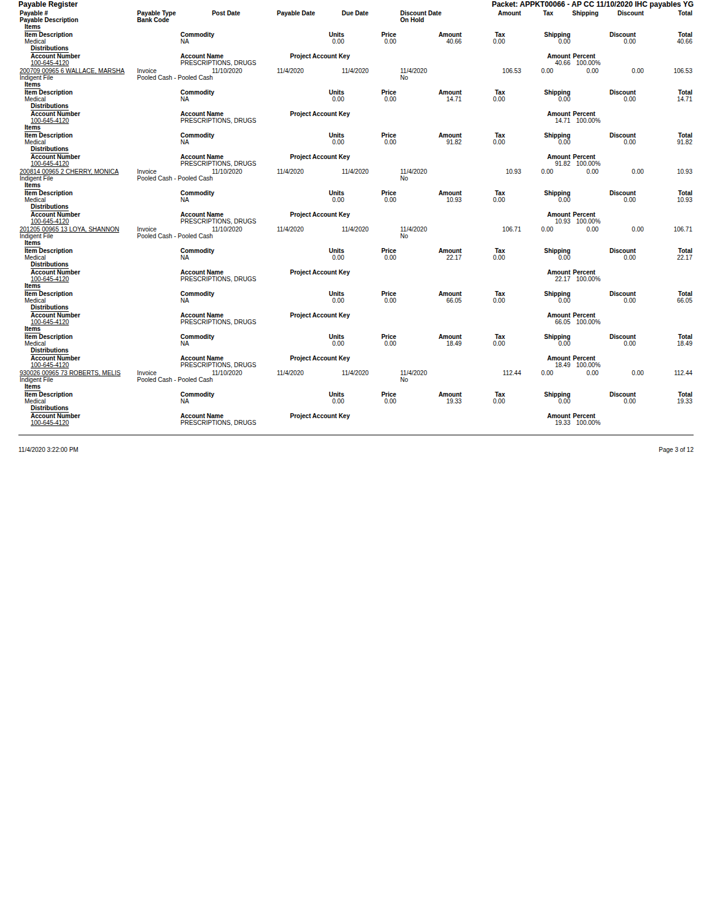Payable Register
Packet: APPKT00066 - AP CC 11/10/2020 IHC payables YG
| Payable # | Payable Type | Post Date | Payable Date | Due Date | Discount Date | Amount | Tax | Shipping | Discount | Total |
| Payable Description | Bank Code | | | | On Hold | | | | | |
| Items |
| Item Description | Commodity | Units | Price | Amount | Tax | Shipping | Discount | Total |
| Medical | NA | 0.00 | 0.00 | 40.66 | 0.00 | 0.00 | 0.00 | 40.66 |
| Distributions |
| Account Number | Account Name | Project Account Key | Amount | Percent |
| 100-645-4120 | PRESCRIPTIONS, DRUGS | | 40.66 | 100.00% |
| 200709 00965 6 WALLACE, MARSHA | Invoice | 11/10/2020 | 11/4/2020 | 11/4/2020 | 11/4/2020 | 106.53 | 0.00 | 0.00 | 0.00 | 106.53 |
| Indigent File | Pooled Cash - Pooled Cash | No | |
| Items |
| Item Description | Commodity | Units | Price | Amount | Tax | Shipping | Discount | Total |
| Medical | NA | 0.00 | 0.00 | 14.71 | 0.00 | 0.00 | 0.00 | 14.71 |
| Distributions |
| Account Number | Account Name | Project Account Key | Amount | Percent |
| 100-645-4120 | PRESCRIPTIONS, DRUGS | | 14.71 | 100.00% |
| Items |
| Item Description | Commodity | Units | Price | Amount | Tax | Shipping | Discount | Total |
| Medical | NA | 0.00 | 0.00 | 91.82 | 0.00 | 0.00 | 0.00 | 91.82 |
| Distributions |
| Account Number | Account Name | Project Account Key | Amount | Percent |
| 100-645-4120 | PRESCRIPTIONS, DRUGS | | 91.82 | 100.00% |
| 200814 00965 2 CHERRY, MONICA | Invoice | 11/10/2020 | 11/4/2020 | 11/4/2020 | 11/4/2020 | 10.93 | 0.00 | 0.00 | 0.00 | 10.93 |
| Indigent File | Pooled Cash - Pooled Cash | No | |
| Items |
| Item Description | Commodity | Units | Price | Amount | Tax | Shipping | Discount | Total |
| Medical | NA | 0.00 | 0.00 | 10.93 | 0.00 | 0.00 | 0.00 | 10.93 |
| Distributions |
| Account Number | Account Name | Project Account Key | Amount | Percent |
| 100-645-4120 | PRESCRIPTIONS, DRUGS | | 10.93 | 100.00% |
| 201205 00965 13 LOYA, SHANNON | Invoice | 11/10/2020 | 11/4/2020 | 11/4/2020 | 11/4/2020 | 106.71 | 0.00 | 0.00 | 0.00 | 106.71 |
| Indigent File | Pooled Cash - Pooled Cash | No | |
| Items |
| Item Description | Commodity | Units | Price | Amount | Tax | Shipping | Discount | Total |
| Medical | NA | 0.00 | 0.00 | 22.17 | 0.00 | 0.00 | 0.00 | 22.17 |
| Distributions |
| Account Number | Account Name | Project Account Key | Amount | Percent |
| 100-645-4120 | PRESCRIPTIONS, DRUGS | | 22.17 | 100.00% |
| Items |
| Item Description | Commodity | Units | Price | Amount | Tax | Shipping | Discount | Total |
| Medical | NA | 0.00 | 0.00 | 66.05 | 0.00 | 0.00 | 0.00 | 66.05 |
| Distributions |
| Account Number | Account Name | Project Account Key | Amount | Percent |
| 100-645-4120 | PRESCRIPTIONS, DRUGS | | 66.05 | 100.00% |
| Items |
| Item Description | Commodity | Units | Price | Amount | Tax | Shipping | Discount | Total |
| Medical | NA | 0.00 | 0.00 | 18.49 | 0.00 | 0.00 | 0.00 | 18.49 |
| Distributions |
| Account Number | Account Name | Project Account Key | Amount | Percent |
| 100-645-4120 | PRESCRIPTIONS, DRUGS | | 18.49 | 100.00% |
| 930026 00965 73 ROBERTS, MELIS | Invoice | 11/10/2020 | 11/4/2020 | 11/4/2020 | 11/4/2020 | 112.44 | 0.00 | 0.00 | 0.00 | 112.44 |
| Indigent File | Pooled Cash - Pooled Cash | No | |
| Items |
| Item Description | Commodity | Units | Price | Amount | Tax | Shipping | Discount | Total |
| Medical | NA | 0.00 | 0.00 | 19.33 | 0.00 | 0.00 | 0.00 | 19.33 |
| Distributions |
| Account Number | Account Name | Project Account Key | Amount | Percent |
| 100-645-4120 | PRESCRIPTIONS, DRUGS | | 19.33 | 100.00% |
11/4/2020 3:22:00 PM
Page 3 of 12